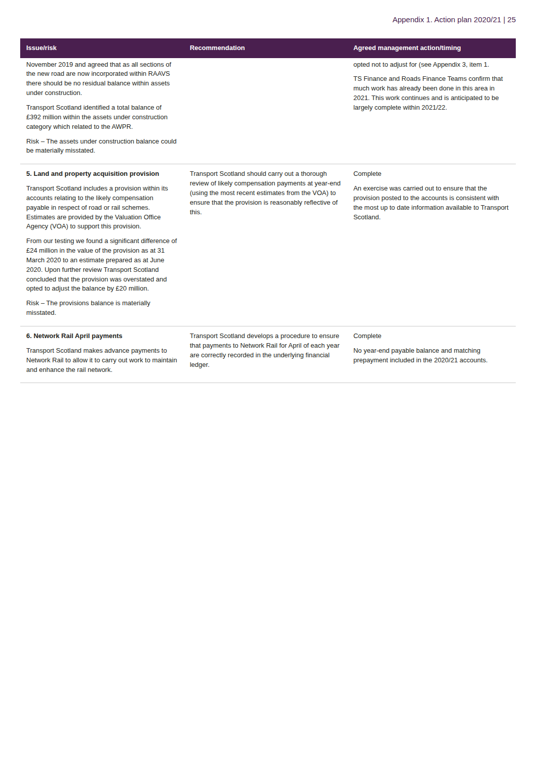Appendix 1. Action plan 2020/21 | 25
| Issue/risk | Recommendation | Agreed management action/timing |
| --- | --- | --- |
| November 2019 and agreed that as all sections of the new road are now incorporated within RAAVS there should be no residual balance within assets under construction. Transport Scotland identified a total balance of £392 million within the assets under construction category which related to the AWPR. Risk – The assets under construction balance could be materially misstated. | | opted not to adjust for (see Appendix 3, item 1. TS Finance and Roads Finance Teams confirm that much work has already been done in this area in 2021. This work continues and is anticipated to be largely complete within 2021/22. |
| 5. Land and property acquisition provision Transport Scotland includes a provision within its accounts relating to the likely compensation payable in respect of road or rail schemes. Estimates are provided by the Valuation Office Agency (VOA) to support this provision. From our testing we found a significant difference of £24 million in the value of the provision as at 31 March 2020 to an estimate prepared as at June 2020. Upon further review Transport Scotland concluded that the provision was overstated and opted to adjust the balance by £20 million. Risk – The provisions balance is materially misstated. | Transport Scotland should carry out a thorough review of likely compensation payments at year-end (using the most recent estimates from the VOA) to ensure that the provision is reasonably reflective of this. | Complete An exercise was carried out to ensure that the provision posted to the accounts is consistent with the most up to date information available to Transport Scotland. |
| 6. Network Rail April payments Transport Scotland makes advance payments to Network Rail to allow it to carry out work to maintain and enhance the rail network. | Transport Scotland develops a procedure to ensure that payments to Network Rail for April of each year are correctly recorded in the underlying financial ledger. | Complete No year-end payable balance and matching prepayment included in the 2020/21 accounts. |